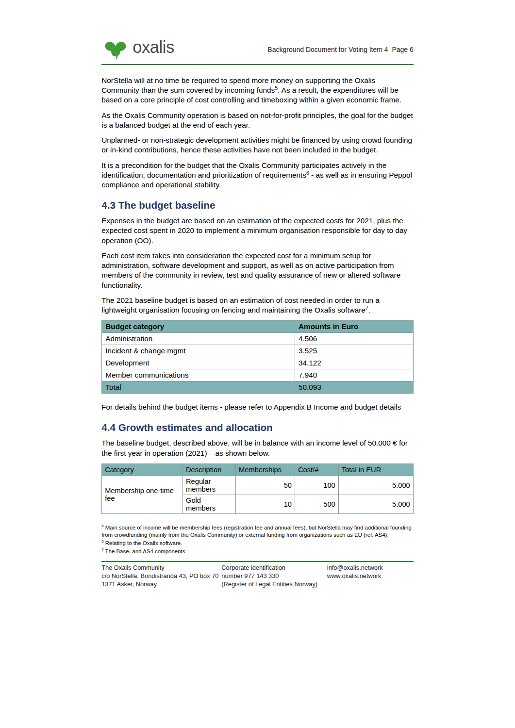oxalis
Background Document for Voting Item 4 Page 6
NorStella will at no time be required to spend more money on supporting the Oxalis Community than the sum covered by incoming funds5. As a result, the expenditures will be based on a core principle of cost controlling and timeboxing within a given economic frame.
As the Oxalis Community operation is based on not-for-profit principles, the goal for the budget is a balanced budget at the end of each year.
Unplanned- or non-strategic development activities might be financed by using crowd founding or in-kind contributions, hence these activities have not been included in the budget.
It is a precondition for the budget that the Oxalis Community participates actively in the identification, documentation and prioritization of requirements6 - as well as in ensuring Peppol compliance and operational stability.
4.3 The budget baseline
Expenses in the budget are based on an estimation of the expected costs for 2021, plus the expected cost spent in 2020 to implement a minimum organisation responsible for day to day operation (OO).
Each cost item takes into consideration the expected cost for a minimum setup for administration, software development and support, as well as on active participation from members of the community in review, test and quality assurance of new or altered software functionality.
The 2021 baseline budget is based on an estimation of cost needed in order to run a lightweight organisation focusing on fencing and maintaining the Oxalis software7.
| Budget category | Amounts in Euro |
| --- | --- |
| Administration | 4.506 |
| Incident & change mgmt | 3.525 |
| Development | 34.122 |
| Member communications | 7.940 |
| Total | 50.093 |
For details behind the budget items - please refer to Appendix B Income and budget details
4.4 Growth estimates and allocation
The baseline budget, described above, will be in balance with an income level of 50.000 € for the first year in operation (2021) – as shown below.
| Category | Description | Memberships | Cost/# | Total in EUR |
| --- | --- | --- | --- | --- |
| Membership one-time fee | Regular members | 50 | 100 | 5.000 |
| Gold members | 10 | 500 | 5.000 |
5 Main source of income will be membership fees (registration fee and annual fees), but NorStella may find additional founding from crowdfunding (mainly from the Oxalis Community) or external funding from organizations such as EU (ref. AS4).
6 Relating to the Oxalis software.
7 The Base- and AS4 components.
The Oxalis Community
c/o NorStella, Bondistranda 43, PO box 70
1371 Asker, Norway
Corporate identification
number 977 143 330
(Register of Legal Entities Norway)
info@oxalis.network
www.oxalis.network